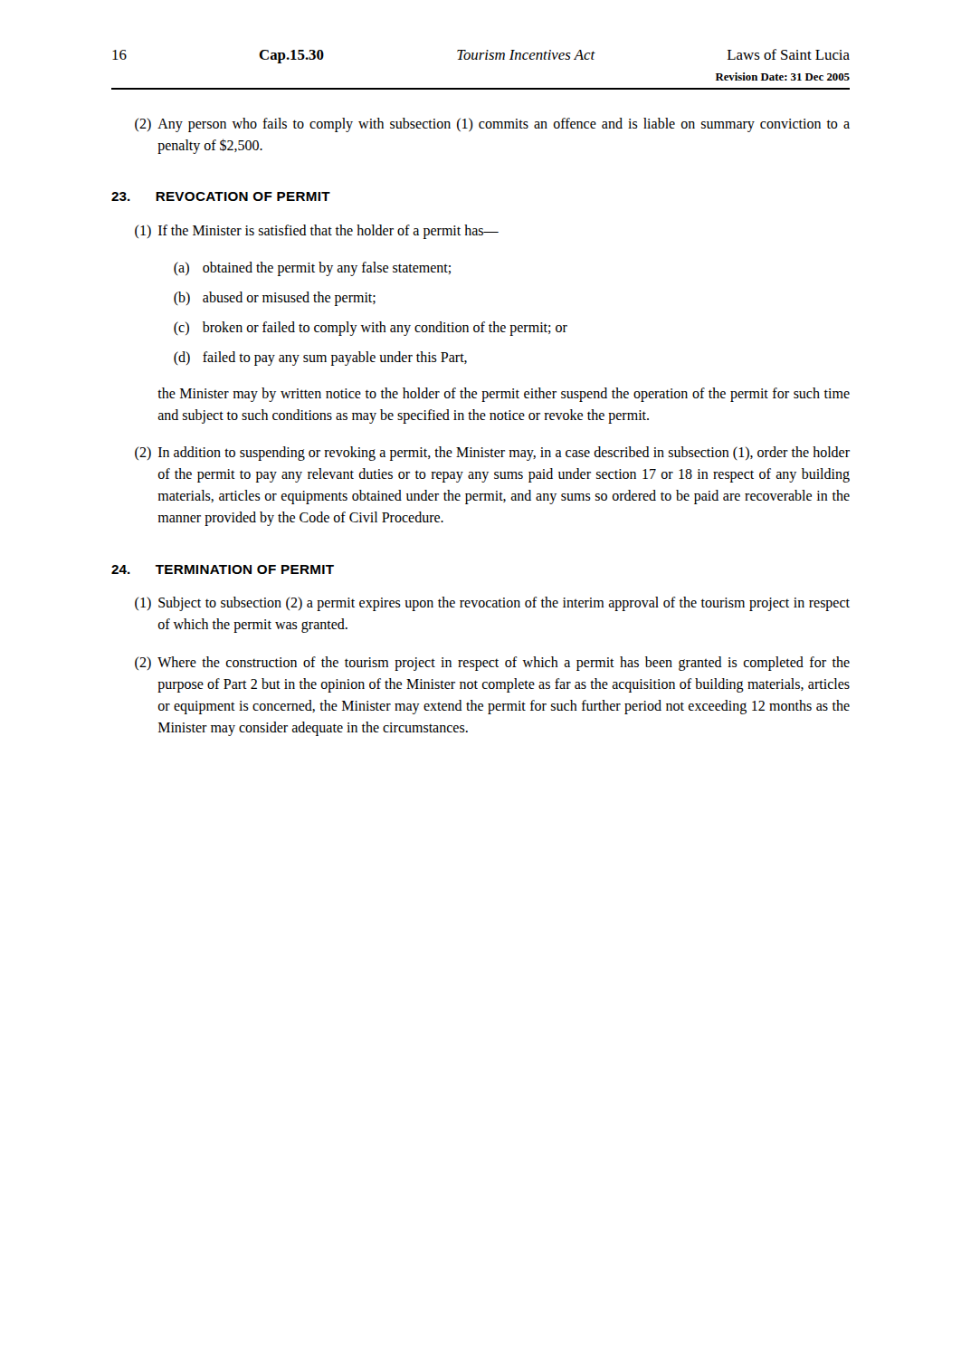16 Cap.15.30 Tourism Incentives Act Laws of Saint Lucia
Revision Date: 31 Dec 2005
(2) Any person who fails to comply with subsection (1) commits an offence and is liable on summary conviction to a penalty of $2,500.
23. REVOCATION OF PERMIT
(1) If the Minister is satisfied that the holder of a permit has—
(a) obtained the permit by any false statement;
(b) abused or misused the permit;
(c) broken or failed to comply with any condition of the permit; or
(d) failed to pay any sum payable under this Part,
the Minister may by written notice to the holder of the permit either suspend the operation of the permit for such time and subject to such conditions as may be specified in the notice or revoke the permit.
(2) In addition to suspending or revoking a permit, the Minister may, in a case described in subsection (1), order the holder of the permit to pay any relevant duties or to repay any sums paid under section 17 or 18 in respect of any building materials, articles or equipments obtained under the permit, and any sums so ordered to be paid are recoverable in the manner provided by the Code of Civil Procedure.
24. TERMINATION OF PERMIT
(1) Subject to subsection (2) a permit expires upon the revocation of the interim approval of the tourism project in respect of which the permit was granted.
(2) Where the construction of the tourism project in respect of which a permit has been granted is completed for the purpose of Part 2 but in the opinion of the Minister not complete as far as the acquisition of building materials, articles or equipment is concerned, the Minister may extend the permit for such further period not exceeding 12 months as the Minister may consider adequate in the circumstances.